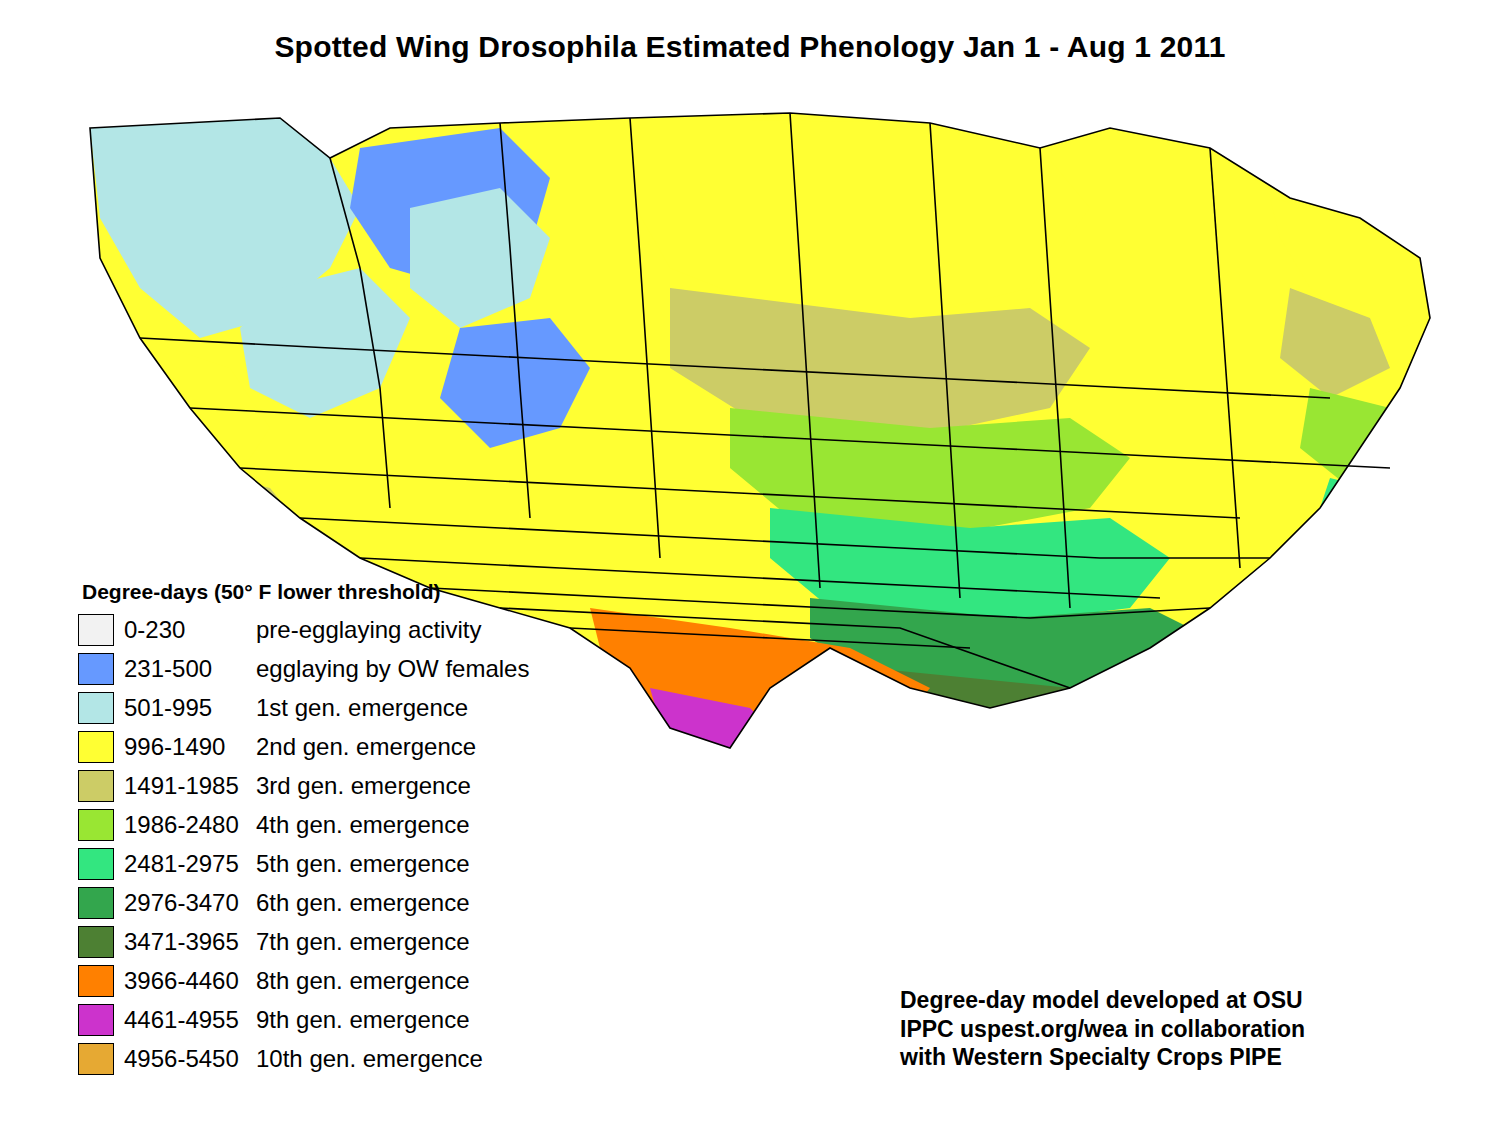Spotted Wing Drosophila Estimated Phenology Jan 1 - Aug 1 2011
Degree-days (50° F lower threshold)
0-230pre-egglaying activity
231-500egglaying by OW females
501-9951st gen. emergence
996-14902nd gen. emergence
1491-19853rd gen. emergence
1986-24804th gen. emergence
2481-29755th gen. emergence
2976-34706th gen. emergence
3471-39657th gen. emergence
3966-44608th gen. emergence
4461-49559th gen. emergence
4956-545010th gen. emergence
Degree-day model developed at OSU
IPPC uspest.org/wea in collaboration
with Western Specialty Crops PIPE